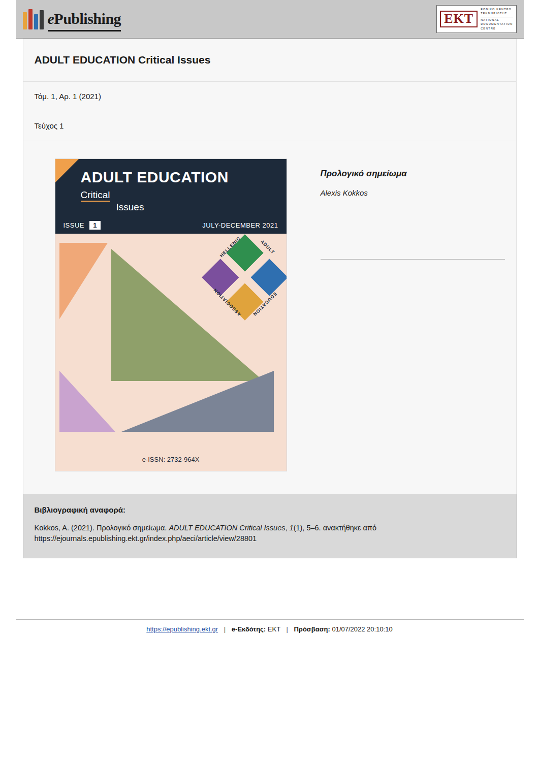e Publishing
EKT
Εθνικό Κέντρο
Τεκμηρίωσης
National
Documentation
Centre
ADULT EDUCATION Critical Issues
Τόμ. 1, Αρ. 1 (2021)
Τεύχος 1
ADULT EDUCATION
Critical Issues
ISSUE 1
JULY-DECEMBER 2021
HELLENIC ADULT ASSOCIATION EDUCATION
e-ISSN: 2732-964X
Προλογικό σημείωμα
Alexis Kokkos
Βιβλιογραφική αναφορά:
Kokkos, A. (2021). Προλογικό σημείωμα. ADULT EDUCATION Critical Issues, 1(1), 5–6. ανακτήθηκε από https://ejournals.epublishing.ekt.gr/index.php/aeci/article/view/28801
https://epublishing.ekt.gr | e-Εκδότης: EKT | Πρόσβαση: 01/07/2022 20:10:10